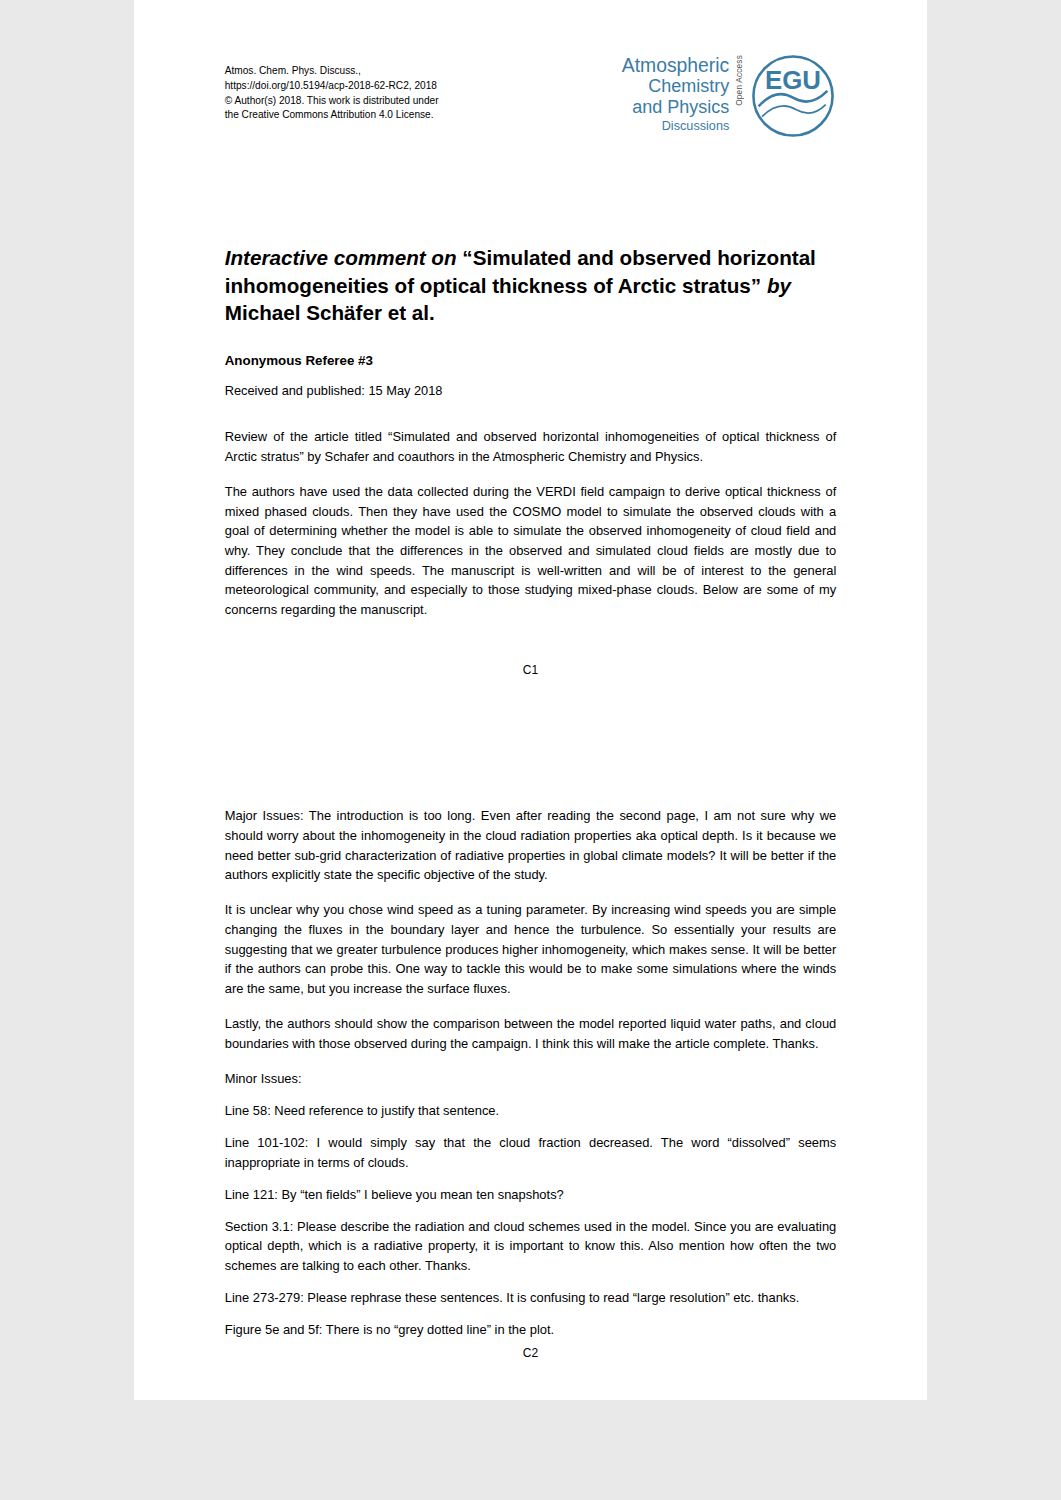Atmos. Chem. Phys. Discuss.,
https://doi.org/10.5194/acp-2018-62-RC2, 2018
© Author(s) 2018. This work is distributed under
the Creative Commons Attribution 4.0 License.
Atmospheric Chemistry and Physics Discussions
Open Access
EGU
Interactive comment on “Simulated and observed horizontal inhomogeneities of optical thickness of Arctic stratus” by Michael Schäfer et al.
Anonymous Referee #3
Received and published: 15 May 2018
Review of the article titled “Simulated and observed horizontal inhomogeneities of optical thickness of Arctic stratus” by Schafer and coauthors in the Atmospheric Chemistry and Physics.
The authors have used the data collected during the VERDI field campaign to derive optical thickness of mixed phased clouds. Then they have used the COSMO model to simulate the observed clouds with a goal of determining whether the model is able to simulate the observed inhomogeneity of cloud field and why. They conclude that the differences in the observed and simulated cloud fields are mostly due to differences in the wind speeds. The manuscript is well-written and will be of interest to the general meteorological community, and especially to those studying mixed-phase clouds. Below are some of my concerns regarding the manuscript.
C1
Major Issues: The introduction is too long. Even after reading the second page, I am not sure why we should worry about the inhomogeneity in the cloud radiation properties aka optical depth. Is it because we need better sub-grid characterization of radiative properties in global climate models? It will be better if the authors explicitly state the specific objective of the study.
It is unclear why you chose wind speed as a tuning parameter. By increasing wind speeds you are simple changing the fluxes in the boundary layer and hence the turbulence. So essentially your results are suggesting that we greater turbulence produces higher inhomogeneity, which makes sense. It will be better if the authors can probe this. One way to tackle this would be to make some simulations where the winds are the same, but you increase the surface fluxes.
Lastly, the authors should show the comparison between the model reported liquid water paths, and cloud boundaries with those observed during the campaign. I think this will make the article complete. Thanks.
Minor Issues:
Line 58: Need reference to justify that sentence.
Line 101-102: I would simply say that the cloud fraction decreased. The word “dissolved” seems inappropriate in terms of clouds.
Line 121: By “ten fields” I believe you mean ten snapshots?
Section 3.1: Please describe the radiation and cloud schemes used in the model. Since you are evaluating optical depth, which is a radiative property, it is important to know this. Also mention how often the two schemes are talking to each other. Thanks.
Line 273-279: Please rephrase these sentences. It is confusing to read “large resolution” etc. thanks.
Figure 5e and 5f: There is no “grey dotted line” in the plot.
C2